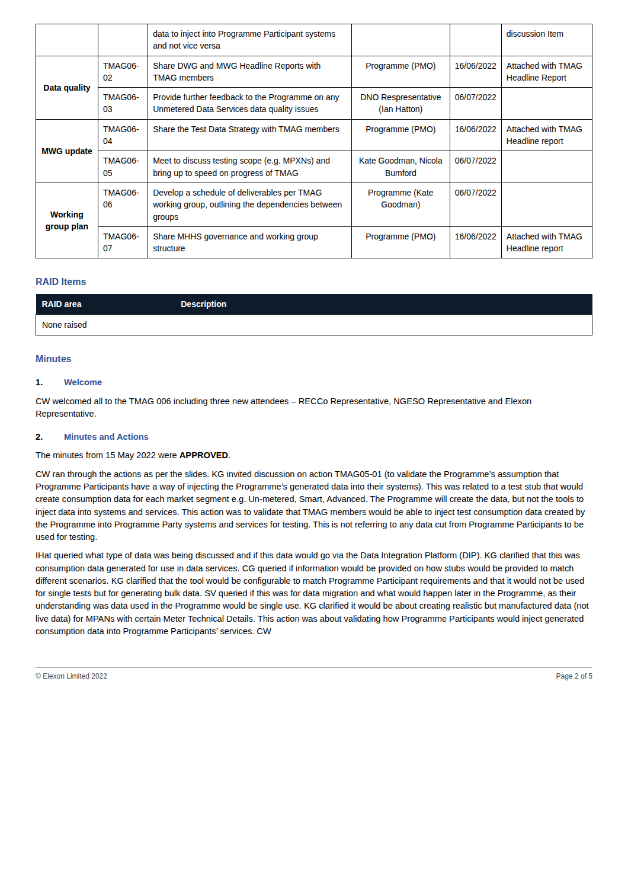| | | data to inject into Programme Participant systems and not vice versa | | | discussion Item |
| Data quality | TMAG06-02 | Share DWG and MWG Headline Reports with TMAG members | Programme (PMO) | 16/06/2022 | Attached with TMAG Headline Report |
| TMAG06-03 | Provide further feedback to the Programme on any Unmetered Data Services data quality issues | DNO Respresentative (Ian Hatton) | 06/07/2022 | |
| MWG update | TMAG06-04 | Share the Test Data Strategy with TMAG members | Programme (PMO) | 16/06/2022 | Attached with TMAG Headline report |
| TMAG06-05 | Meet to discuss testing scope (e.g. MPXNs) and bring up to speed on progress of TMAG | Kate Goodman, Nicola Bumford | 06/07/2022 | |
| Working group plan | TMAG06-06 | Develop a schedule of deliverables per TMAG working group, outlining the dependencies between groups | Programme (Kate Goodman) | 06/07/2022 | |
| TMAG06-07 | Share MHHS governance and working group structure | Programme (PMO) | 16/06/2022 | Attached with TMAG Headline report |
RAID Items
| RAID area | Description |
| --- | --- |
| None raised |
Minutes
1. Welcome
CW welcomed all to the TMAG 006 including three new attendees – RECCo Representative, NGESO Representative and Elexon Representative.
2. Minutes and Actions
The minutes from 15 May 2022 were APPROVED.
CW ran through the actions as per the slides. KG invited discussion on action TMAG05-01 (to validate the Programme’s assumption that Programme Participants have a way of injecting the Programme’s generated data into their systems). This was related to a test stub that would create consumption data for each market segment e.g. Un-metered, Smart, Advanced. The Programme will create the data, but not the tools to inject data into systems and services. This action was to validate that TMAG members would be able to inject test consumption data created by the Programme into Programme Party systems and services for testing. This is not referring to any data cut from Programme Participants to be used for testing.
IHat queried what type of data was being discussed and if this data would go via the Data Integration Platform (DIP). KG clarified that this was consumption data generated for use in data services. CG queried if information would be provided on how stubs would be provided to match different scenarios. KG clarified that the tool would be configurable to match Programme Participant requirements and that it would not be used for single tests but for generating bulk data. SV queried if this was for data migration and what would happen later in the Programme, as their understanding was data used in the Programme would be single use. KG clarified it would be about creating realistic but manufactured data (not live data) for MPANs with certain Meter Technical Details. This action was about validating how Programme Participants would inject generated consumption data into Programme Participants’ services. CW
© Elexon Limited 2022 Page 2 of 5